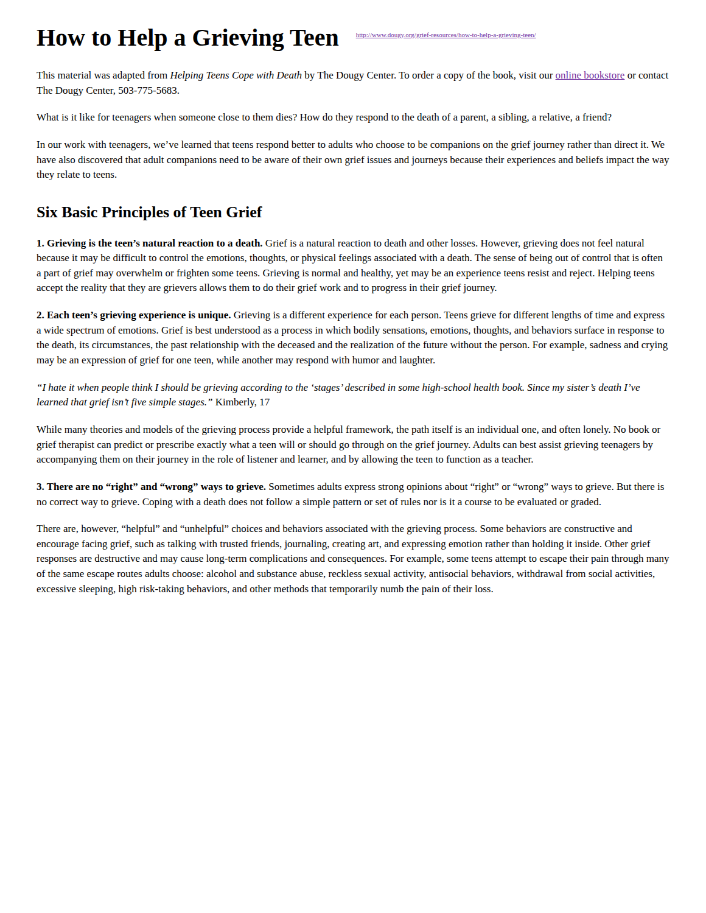How to Help a Grieving Teen http://www.dougy.org/grief-resources/how-to-help-a-grieving-teen/
This material was adapted from Helping Teens Cope with Death by The Dougy Center. To order a copy of the book, visit our online bookstore or contact The Dougy Center, 503-775-5683.
What is it like for teenagers when someone close to them dies? How do they respond to the death of a parent, a sibling, a relative, a friend?
In our work with teenagers, we’ve learned that teens respond better to adults who choose to be companions on the grief journey rather than direct it. We have also discovered that adult companions need to be aware of their own grief issues and journeys because their experiences and beliefs impact the way they relate to teens.
Six Basic Principles of Teen Grief
1. Grieving is the teen’s natural reaction to a death. Grief is a natural reaction to death and other losses. However, grieving does not feel natural because it may be difficult to control the emotions, thoughts, or physical feelings associated with a death. The sense of being out of control that is often a part of grief may overwhelm or frighten some teens. Grieving is normal and healthy, yet may be an experience teens resist and reject. Helping teens accept the reality that they are grievers allows them to do their grief work and to progress in their grief journey.
2. Each teen’s grieving experience is unique. Grieving is a different experience for each person. Teens grieve for different lengths of time and express a wide spectrum of emotions. Grief is best understood as a process in which bodily sensations, emotions, thoughts, and behaviors surface in response to the death, its circumstances, the past relationship with the deceased and the realization of the future without the person. For example, sadness and crying may be an expression of grief for one teen, while another may respond with humor and laughter.
“I hate it when people think I should be grieving according to the ‘stages’ described in some high-school health book. Since my sister’s death I’ve learned that grief isn’t five simple stages.” Kimberly, 17
While many theories and models of the grieving process provide a helpful framework, the path itself is an individual one, and often lonely. No book or grief therapist can predict or prescribe exactly what a teen will or should go through on the grief journey. Adults can best assist grieving teenagers by accompanying them on their journey in the role of listener and learner, and by allowing the teen to function as a teacher.
3. There are no “right” and “wrong” ways to grieve. Sometimes adults express strong opinions about “right” or “wrong” ways to grieve. But there is no correct way to grieve. Coping with a death does not follow a simple pattern or set of rules nor is it a course to be evaluated or graded.
There are, however, “helpful” and “unhelpful” choices and behaviors associated with the grieving process. Some behaviors are constructive and encourage facing grief, such as talking with trusted friends, journaling, creating art, and expressing emotion rather than holding it inside. Other grief responses are destructive and may cause long-term complications and consequences. For example, some teens attempt to escape their pain through many of the same escape routes adults choose: alcohol and substance abuse, reckless sexual activity, antisocial behaviors, withdrawal from social activities, excessive sleeping, high risk-taking behaviors, and other methods that temporarily numb the pain of their loss.